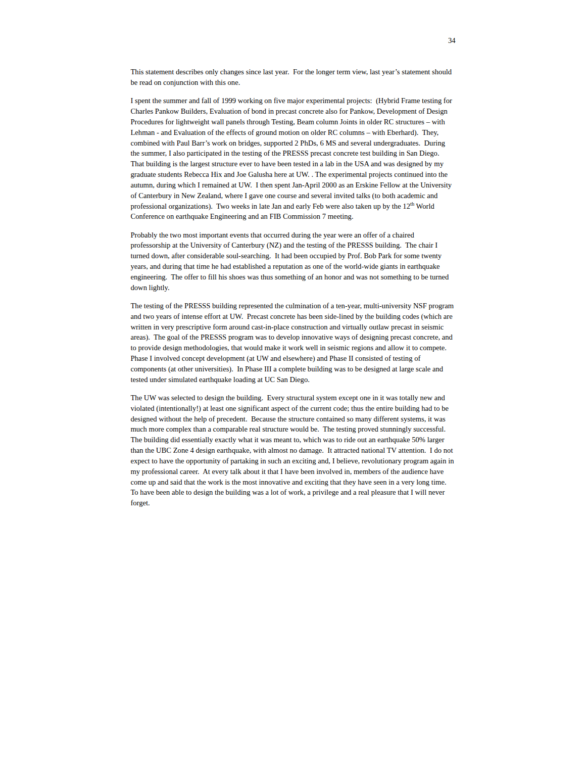34
This statement describes only changes since last year. For the longer term view, last year’s statement should be read on conjunction with this one.
I spent the summer and fall of 1999 working on five major experimental projects: (Hybrid Frame testing for Charles Pankow Builders, Evaluation of bond in precast concrete also for Pankow, Development of Design Procedures for lightweight wall panels through Testing, Beam column Joints in older RC structures – with Lehman - and Evaluation of the effects of ground motion on older RC columns – with Eberhard). They, combined with Paul Barr’s work on bridges, supported 2 PhDs, 6 MS and several undergraduates. During the summer, I also participated in the testing of the PRESSS precast concrete test building in San Diego. That building is the largest structure ever to have been tested in a lab in the USA and was designed by my graduate students Rebecca Hix and Joe Galusha here at UW. . The experimental projects continued into the autumn, during which I remained at UW. I then spent Jan-April 2000 as an Erskine Fellow at the University of Canterbury in New Zealand, where I gave one course and several invited talks (to both academic and professional organizations). Two weeks in late Jan and early Feb were also taken up by the 12th World Conference on earthquake Engineering and an FIB Commission 7 meeting.
Probably the two most important events that occurred during the year were an offer of a chaired professorship at the University of Canterbury (NZ) and the testing of the PRESSS building. The chair I turned down, after considerable soul-searching. It had been occupied by Prof. Bob Park for some twenty years, and during that time he had established a reputation as one of the world-wide giants in earthquake engineering. The offer to fill his shoes was thus something of an honor and was not something to be turned down lightly.
The testing of the PRESSS building represented the culmination of a ten-year, multi-university NSF program and two years of intense effort at UW. Precast concrete has been side-lined by the building codes (which are written in very prescriptive form around cast-in-place construction and virtually outlaw precast in seismic areas). The goal of the PRESSS program was to develop innovative ways of designing precast concrete, and to provide design methodologies, that would make it work well in seismic regions and allow it to compete. Phase I involved concept development (at UW and elsewhere) and Phase II consisted of testing of components (at other universities). In Phase III a complete building was to be designed at large scale and tested under simulated earthquake loading at UC San Diego.
The UW was selected to design the building. Every structural system except one in it was totally new and violated (intentionally!) at least one significant aspect of the current code; thus the entire building had to be designed without the help of precedent. Because the structure contained so many different systems, it was much more complex than a comparable real structure would be. The testing proved stunningly successful. The building did essentially exactly what it was meant to, which was to ride out an earthquake 50% larger than the UBC Zone 4 design earthquake, with almost no damage. It attracted national TV attention. I do not expect to have the opportunity of partaking in such an exciting and, I believe, revolutionary program again in my professional career. At every talk about it that I have been involved in, members of the audience have come up and said that the work is the most innovative and exciting that they have seen in a very long time. To have been able to design the building was a lot of work, a privilege and a real pleasure that I will never forget.